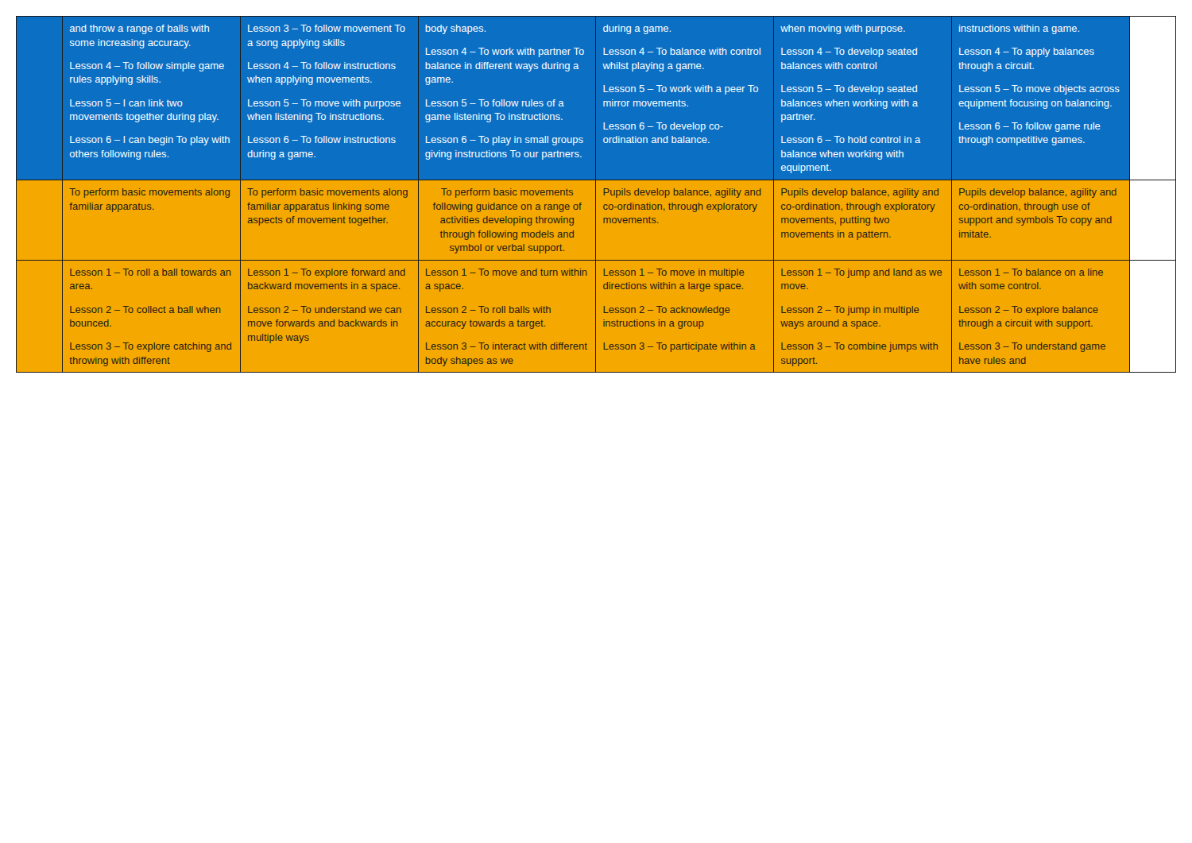| | and throw a range of balls with some increasing accuracy. Lesson 4 – To follow simple game rules applying skills. Lesson 5 – I can link two movements together during play. Lesson 6 – I can begin To play with others following rules. | Lesson 3 – To follow movement To a song applying skills Lesson 4 – To follow instructions when applying movements. Lesson 5 – To move with purpose when listening To instructions. Lesson 6 – To follow instructions during a game. | body shapes. Lesson 4 – To work with partner To balance in different ways during a game. Lesson 5 – To follow rules of a game listening To instructions. Lesson 6 – To play in small groups giving instructions To our partners. | during a game. Lesson 4 – To balance with control whilst playing a game. Lesson 5 – To work with a peer To mirror movements. Lesson 6 – To develop co-ordination and balance. | when moving with purpose. Lesson 4 – To develop seated balances with control Lesson 5 – To develop seated balances when working with a partner. Lesson 6 – To hold control in a balance when working with equipment. | instructions within a game. Lesson 4 – To apply balances through a circuit. Lesson 5 – To move objects across equipment focusing on balancing. Lesson 6 – To follow game rule through competitive games. | |
| | To perform basic movements along familiar apparatus. | To perform basic movements along familiar apparatus linking some aspects of movement together. | To perform basic movements following guidance on a range of activities developing throwing through following models and symbol or verbal support. | Pupils develop balance, agility and co-ordination, through exploratory movements. | Pupils develop balance, agility and co-ordination, through exploratory movements, putting two movements in a pattern. | Pupils develop balance, agility and co-ordination, through use of support and symbols To copy and imitate. | |
| | Lesson 1 – To roll a ball towards an area. Lesson 2 – To collect a ball when bounced. Lesson 3 – To explore catching and throwing with different | Lesson 1 – To explore forward and backward movements in a space. Lesson 2 – To understand we can move forwards and backwards in multiple ways | Lesson 1 – To move and turn within a space. Lesson 2 – To roll balls with accuracy towards a target. Lesson 3 – To interact with different body shapes as we | Lesson 1 – To move in multiple directions within a large space. Lesson 2 – To acknowledge instructions in a group Lesson 3 – To participate within a | Lesson 1 – To jump and land as we move. Lesson 2 – To jump in multiple ways around a space. Lesson 3 – To combine jumps with support. | Lesson 1 – To balance on a line with some control. Lesson 2 – To explore balance through a circuit with support. Lesson 3 – To understand game have rules and | |